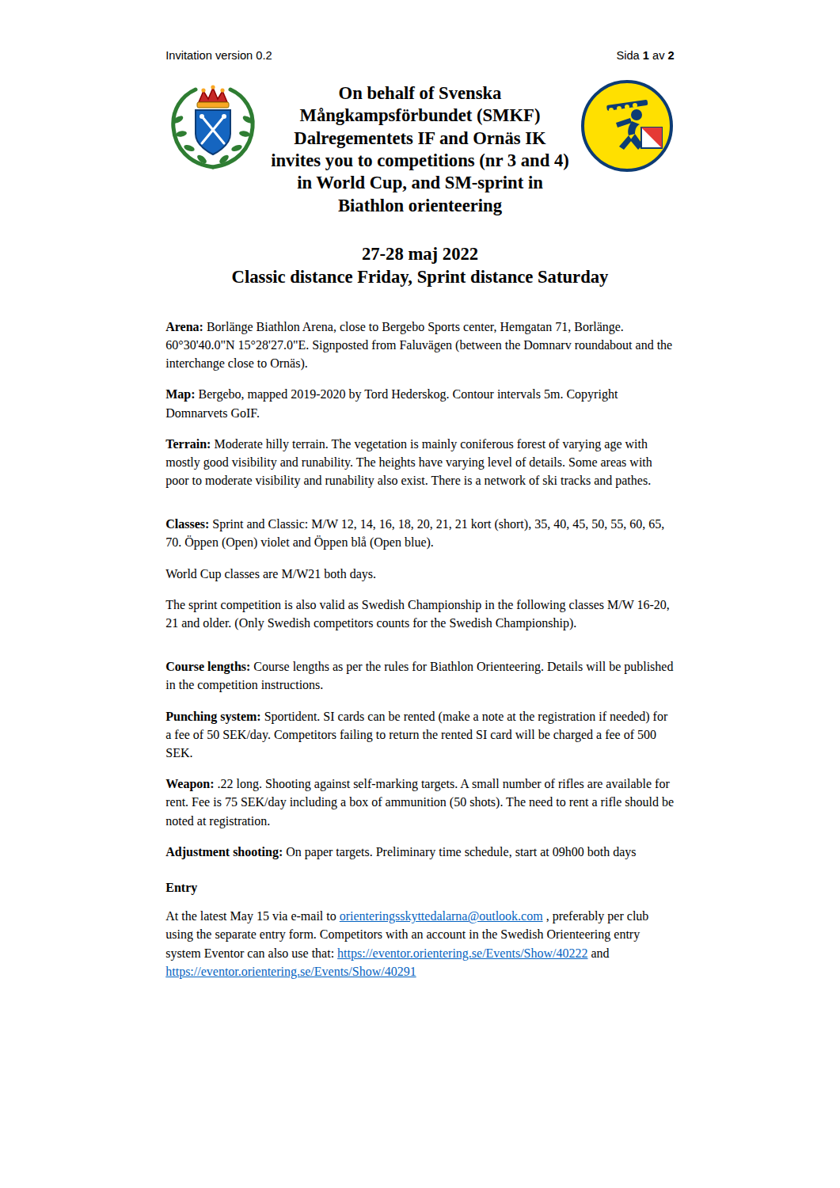Invitation version 0.2
Sida 1 av 2
On behalf of Svenska Mångkampsförbundet (SMKF) Dalregementets IF and Ornäs IK invites you to competitions (nr 3 and 4) in World Cup, and SM-sprint in Biathlon orienteering
27-28 maj 2022
Classic distance Friday, Sprint distance Saturday
Arena: Borlänge Biathlon Arena, close to Bergebo Sports center, Hemgatan 71, Borlänge. 60°30'40.0"N 15°28'27.0"E. Signposted from Faluvägen (between the Domnarv roundabout and the interchange close to Ornäs).
Map: Bergebo, mapped 2019-2020 by Tord Hederskog. Contour intervals 5m. Copyright Domnarvets GoIF.
Terrain: Moderate hilly terrain. The vegetation is mainly coniferous forest of varying age with mostly good visibility and runability. The heights have varying level of details. Some areas with poor to moderate visibility and runability also exist. There is a network of ski tracks and pathes.
Classes: Sprint and Classic: M/W 12, 14, 16, 18, 20, 21, 21 kort (short), 35, 40, 45, 50, 55, 60, 65, 70. Öppen (Open) violet and Öppen blå (Open blue).
World Cup classes are M/W21 both days.
The sprint competition is also valid as Swedish Championship in the following classes M/W 16-20, 21 and older. (Only Swedish competitors counts for the Swedish Championship).
Course lengths: Course lengths as per the rules for Biathlon Orienteering. Details will be published in the competition instructions.
Punching system: Sportident. SI cards can be rented (make a note at the registration if needed) for a fee of 50 SEK/day. Competitors failing to return the rented SI card will be charged a fee of 500 SEK.
Weapon: .22 long. Shooting against self-marking targets. A small number of rifles are available for rent. Fee is 75 SEK/day including a box of ammunition (50 shots). The need to rent a rifle should be noted at registration.
Adjustment shooting: On paper targets. Preliminary time schedule, start at 09h00 both days
Entry
At the latest May 15 via e-mail to orienteringsskyttedalarna@outlook.com , preferably per club using the separate entry form. Competitors with an account in the Swedish Orienteering entry system Eventor can also use that: https://eventor.orientering.se/Events/Show/40222 and https://eventor.orientering.se/Events/Show/40291